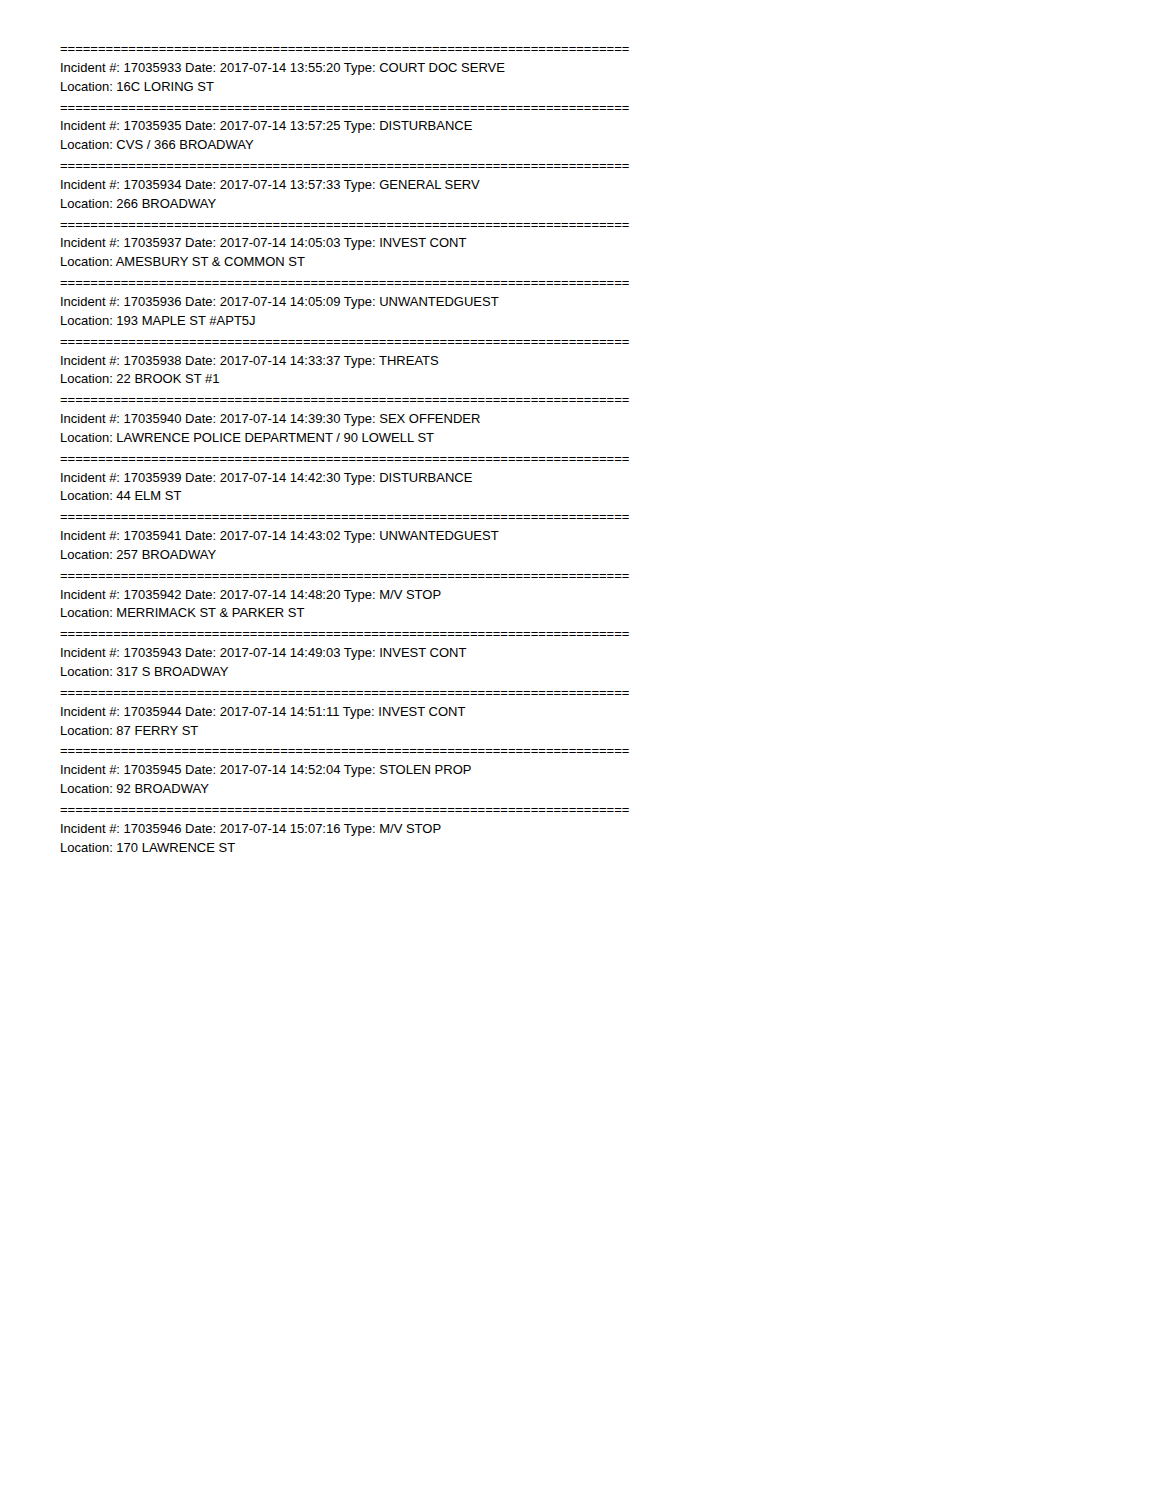===========================================================================
Incident #: 17035933 Date: 2017-07-14 13:55:20 Type: COURT DOC SERVE
Location: 16C LORING ST
===========================================================================
Incident #: 17035935 Date: 2017-07-14 13:57:25 Type: DISTURBANCE
Location: CVS / 366 BROADWAY
===========================================================================
Incident #: 17035934 Date: 2017-07-14 13:57:33 Type: GENERAL SERV
Location: 266 BROADWAY
===========================================================================
Incident #: 17035937 Date: 2017-07-14 14:05:03 Type: INVEST CONT
Location: AMESBURY ST & COMMON ST
===========================================================================
Incident #: 17035936 Date: 2017-07-14 14:05:09 Type: UNWANTEDGUEST
Location: 193 MAPLE ST #APT5J
===========================================================================
Incident #: 17035938 Date: 2017-07-14 14:33:37 Type: THREATS
Location: 22 BROOK ST #1
===========================================================================
Incident #: 17035940 Date: 2017-07-14 14:39:30 Type: SEX OFFENDER
Location: LAWRENCE POLICE DEPARTMENT / 90 LOWELL ST
===========================================================================
Incident #: 17035939 Date: 2017-07-14 14:42:30 Type: DISTURBANCE
Location: 44 ELM ST
===========================================================================
Incident #: 17035941 Date: 2017-07-14 14:43:02 Type: UNWANTEDGUEST
Location: 257 BROADWAY
===========================================================================
Incident #: 17035942 Date: 2017-07-14 14:48:20 Type: M/V STOP
Location: MERRIMACK ST & PARKER ST
===========================================================================
Incident #: 17035943 Date: 2017-07-14 14:49:03 Type: INVEST CONT
Location: 317 S BROADWAY
===========================================================================
Incident #: 17035944 Date: 2017-07-14 14:51:11 Type: INVEST CONT
Location: 87 FERRY ST
===========================================================================
Incident #: 17035945 Date: 2017-07-14 14:52:04 Type: STOLEN PROP
Location: 92 BROADWAY
===========================================================================
Incident #: 17035946 Date: 2017-07-14 15:07:16 Type: M/V STOP
Location: 170 LAWRENCE ST